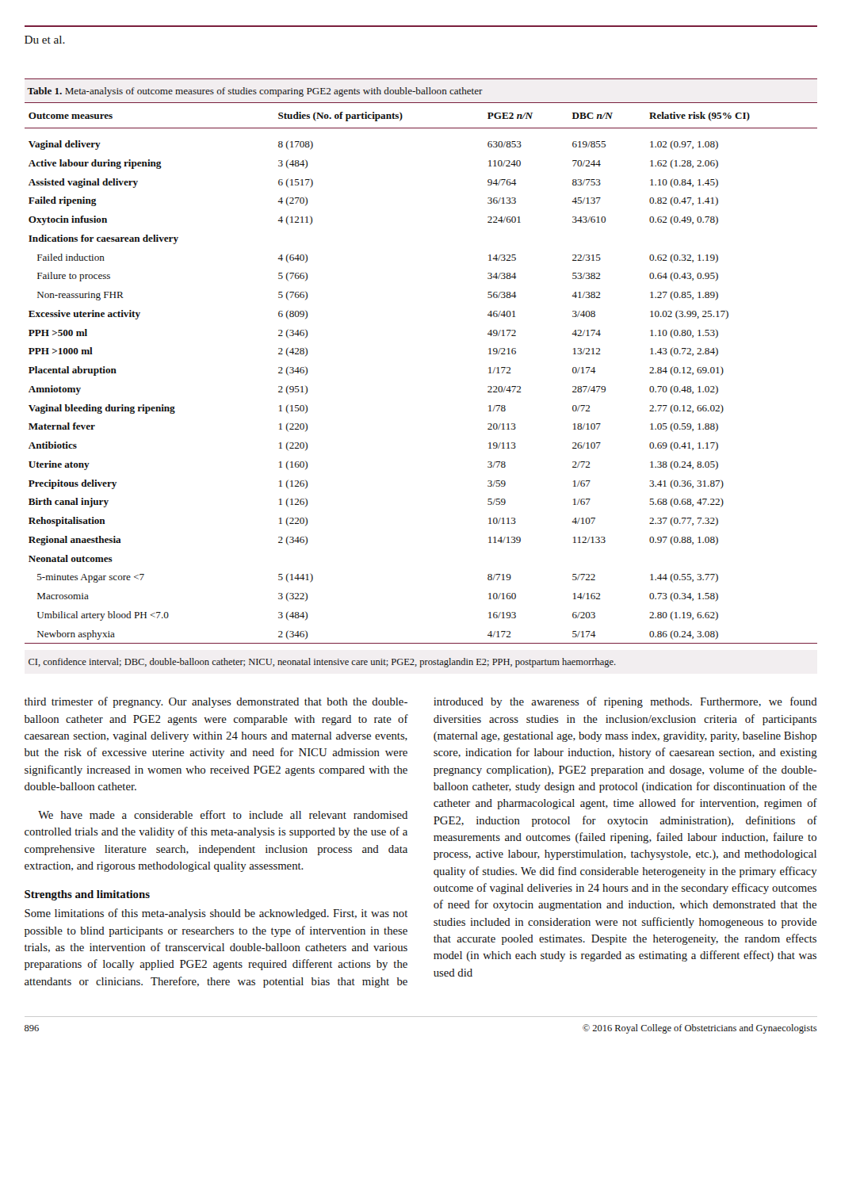Du et al.
Table 1. Meta-analysis of outcome measures of studies comparing PGE2 agents with double-balloon catheter
| Outcome measures | Studies (No. of participants) | PGE2 n/N | DBC n/N | Relative risk (95% CI) |
| --- | --- | --- | --- | --- |
| Vaginal delivery | 8 (1708) | 630/853 | 619/855 | 1.02 (0.97, 1.08) |
| Active labour during ripening | 3 (484) | 110/240 | 70/244 | 1.62 (1.28, 2.06) |
| Assisted vaginal delivery | 6 (1517) | 94/764 | 83/753 | 1.10 (0.84, 1.45) |
| Failed ripening | 4 (270) | 36/133 | 45/137 | 0.82 (0.47, 1.41) |
| Oxytocin infusion | 4 (1211) | 224/601 | 343/610 | 0.62 (0.49, 0.78) |
| Indications for caesarean delivery | | | | |
| Failed induction | 4 (640) | 14/325 | 22/315 | 0.62 (0.32, 1.19) |
| Failure to process | 5 (766) | 34/384 | 53/382 | 0.64 (0.43, 0.95) |
| Non-reassuring FHR | 5 (766) | 56/384 | 41/382 | 1.27 (0.85, 1.89) |
| Excessive uterine activity | 6 (809) | 46/401 | 3/408 | 10.02 (3.99, 25.17) |
| PPH >500 ml | 2 (346) | 49/172 | 42/174 | 1.10 (0.80, 1.53) |
| PPH >1000 ml | 2 (428) | 19/216 | 13/212 | 1.43 (0.72, 2.84) |
| Placental abruption | 2 (346) | 1/172 | 0/174 | 2.84 (0.12, 69.01) |
| Amniotomy | 2 (951) | 220/472 | 287/479 | 0.70 (0.48, 1.02) |
| Vaginal bleeding during ripening | 1 (150) | 1/78 | 0/72 | 2.77 (0.12, 66.02) |
| Maternal fever | 1 (220) | 20/113 | 18/107 | 1.05 (0.59, 1.88) |
| Antibiotics | 1 (220) | 19/113 | 26/107 | 0.69 (0.41, 1.17) |
| Uterine atony | 1 (160) | 3/78 | 2/72 | 1.38 (0.24, 8.05) |
| Precipitous delivery | 1 (126) | 3/59 | 1/67 | 3.41 (0.36, 31.87) |
| Birth canal injury | 1 (126) | 5/59 | 1/67 | 5.68 (0.68, 47.22) |
| Rehospitalisation | 1 (220) | 10/113 | 4/107 | 2.37 (0.77, 7.32) |
| Regional anaesthesia | 2 (346) | 114/139 | 112/133 | 0.97 (0.88, 1.08) |
| Neonatal outcomes | | | | |
| 5-minutes Apgar score <7 | 5 (1441) | 8/719 | 5/722 | 1.44 (0.55, 3.77) |
| Macrosomia | 3 (322) | 10/160 | 14/162 | 0.73 (0.34, 1.58) |
| Umbilical artery blood PH <7.0 | 3 (484) | 16/193 | 6/203 | 2.80 (1.19, 6.62) |
| Newborn asphyxia | 2 (346) | 4/172 | 5/174 | 0.86 (0.24, 3.08) |
CI, confidence interval; DBC, double-balloon catheter; NICU, neonatal intensive care unit; PGE2, prostaglandin E2; PPH, postpartum haemorrhage.
third trimester of pregnancy. Our analyses demonstrated that both the double-balloon catheter and PGE2 agents were comparable with regard to rate of caesarean section, vaginal delivery within 24 hours and maternal adverse events, but the risk of excessive uterine activity and need for NICU admission were significantly increased in women who received PGE2 agents compared with the double-balloon catheter.
We have made a considerable effort to include all relevant randomised controlled trials and the validity of this meta-analysis is supported by the use of a comprehensive literature search, independent inclusion process and data extraction, and rigorous methodological quality assessment.
Strengths and limitations
Some limitations of this meta-analysis should be acknowledged. First, it was not possible to blind participants or researchers to the type of intervention in these trials, as the intervention of transcervical double-balloon catheters and various preparations of locally applied PGE2 agents required different actions by the attendants or clinicians. Therefore, there was potential bias that might be introduced by the awareness of ripening methods. Furthermore, we found diversities across studies in the inclusion/exclusion criteria of participants (maternal age, gestational age, body mass index, gravidity, parity, baseline Bishop score, indication for labour induction, history of caesarean section, and existing pregnancy complication), PGE2 preparation and dosage, volume of the double-balloon catheter, study design and protocol (indication for discontinuation of the catheter and pharmacological agent, time allowed for intervention, regimen of PGE2, induction protocol for oxytocin administration), definitions of measurements and outcomes (failed ripening, failed labour induction, failure to process, active labour, hyperstimulation, tachysystole, etc.), and methodological quality of studies. We did find considerable heterogeneity in the primary efficacy outcome of vaginal deliveries in 24 hours and in the secondary efficacy outcomes of need for oxytocin augmentation and induction, which demonstrated that the studies included in consideration were not sufficiently homogeneous to provide that accurate pooled estimates. Despite the heterogeneity, the random effects model (in which each study is regarded as estimating a different effect) that was used did
896 © 2016 Royal College of Obstetricians and Gynaecologists